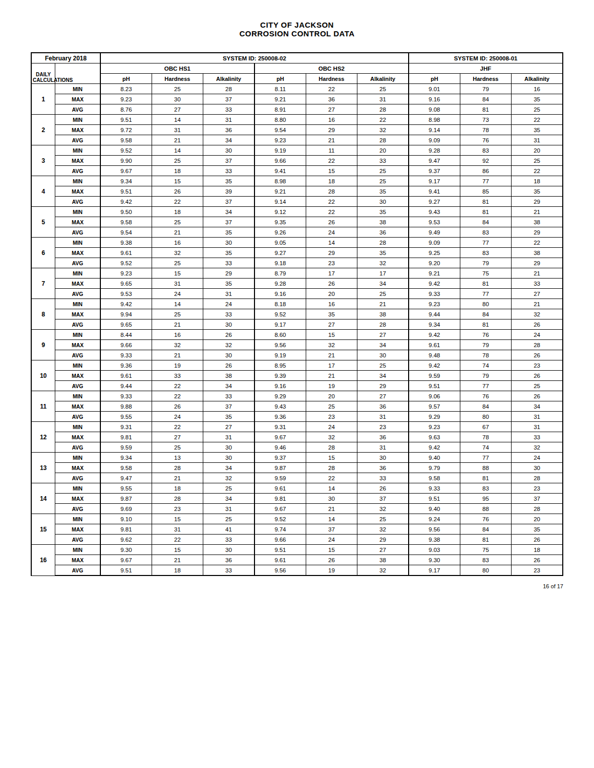CITY OF JACKSON
CORROSION CONTROL DATA
| February 2018 | SYSTEM ID: 250008-02 | SYSTEM ID: 250008-01 |
| --- | --- | --- |
| DAILY CALCULATIONS | | OBC HS1 | OBC HS2 | JHF |
| pH | Hardness | Alkalinity | pH | Hardness | Alkalinity | pH | Hardness | Alkalinity |
| 1 | MIN | 8.23 | 25 | 28 | 8.11 | 22 | 25 | 9.01 | 79 | 16 |
| MAX | 9.23 | 30 | 37 | 9.21 | 36 | 31 | 9.16 | 84 | 35 |
| AVG | 8.76 | 27 | 33 | 8.91 | 27 | 28 | 9.08 | 81 | 25 |
| 2 | MIN | 9.51 | 14 | 31 | 8.80 | 16 | 22 | 8.98 | 73 | 22 |
| MAX | 9.72 | 31 | 36 | 9.54 | 29 | 32 | 9.14 | 78 | 35 |
| AVG | 9.58 | 21 | 34 | 9.23 | 21 | 28 | 9.09 | 76 | 31 |
| 3 | MIN | 9.52 | 14 | 30 | 9.19 | 11 | 20 | 9.28 | 83 | 20 |
| MAX | 9.90 | 25 | 37 | 9.66 | 22 | 33 | 9.47 | 92 | 25 |
| AVG | 9.67 | 18 | 33 | 9.41 | 15 | 25 | 9.37 | 86 | 22 |
| 4 | MIN | 9.34 | 15 | 35 | 8.98 | 18 | 25 | 9.17 | 77 | 18 |
| MAX | 9.51 | 26 | 39 | 9.21 | 28 | 35 | 9.41 | 85 | 35 |
| AVG | 9.42 | 22 | 37 | 9.14 | 22 | 30 | 9.27 | 81 | 29 |
| 5 | MIN | 9.50 | 18 | 34 | 9.12 | 22 | 35 | 9.43 | 81 | 21 |
| MAX | 9.58 | 25 | 37 | 9.35 | 26 | 38 | 9.53 | 84 | 38 |
| AVG | 9.54 | 21 | 35 | 9.26 | 24 | 36 | 9.49 | 83 | 29 |
| 6 | MIN | 9.38 | 16 | 30 | 9.05 | 14 | 28 | 9.09 | 77 | 22 |
| MAX | 9.61 | 32 | 35 | 9.27 | 29 | 35 | 9.25 | 83 | 38 |
| AVG | 9.52 | 25 | 33 | 9.18 | 23 | 32 | 9.20 | 79 | 29 |
| 7 | MIN | 9.23 | 15 | 29 | 8.79 | 17 | 17 | 9.21 | 75 | 21 |
| MAX | 9.65 | 31 | 35 | 9.28 | 26 | 34 | 9.42 | 81 | 33 |
| AVG | 9.53 | 24 | 31 | 9.16 | 20 | 25 | 9.33 | 77 | 27 |
| 8 | MIN | 9.42 | 14 | 24 | 8.18 | 16 | 21 | 9.23 | 80 | 21 |
| MAX | 9.94 | 25 | 33 | 9.52 | 35 | 38 | 9.44 | 84 | 32 |
| AVG | 9.65 | 21 | 30 | 9.17 | 27 | 28 | 9.34 | 81 | 26 |
| 9 | MIN | 8.44 | 16 | 26 | 8.60 | 15 | 27 | 9.42 | 76 | 24 |
| MAX | 9.66 | 32 | 32 | 9.56 | 32 | 34 | 9.61 | 79 | 28 |
| AVG | 9.33 | 21 | 30 | 9.19 | 21 | 30 | 9.48 | 78 | 26 |
| 10 | MIN | 9.36 | 19 | 26 | 8.95 | 17 | 25 | 9.42 | 74 | 23 |
| MAX | 9.61 | 33 | 38 | 9.39 | 21 | 34 | 9.59 | 79 | 26 |
| AVG | 9.44 | 22 | 34 | 9.16 | 19 | 29 | 9.51 | 77 | 25 |
| 11 | MIN | 9.33 | 22 | 33 | 9.29 | 20 | 27 | 9.06 | 76 | 26 |
| MAX | 9.88 | 26 | 37 | 9.43 | 25 | 36 | 9.57 | 84 | 34 |
| AVG | 9.55 | 24 | 35 | 9.36 | 23 | 31 | 9.29 | 80 | 31 |
| 12 | MIN | 9.31 | 22 | 27 | 9.31 | 24 | 23 | 9.23 | 67 | 31 |
| MAX | 9.81 | 27 | 31 | 9.67 | 32 | 36 | 9.63 | 78 | 33 |
| AVG | 9.59 | 25 | 30 | 9.46 | 28 | 31 | 9.42 | 74 | 32 |
| 13 | MIN | 9.34 | 13 | 30 | 9.37 | 15 | 30 | 9.40 | 77 | 24 |
| MAX | 9.58 | 28 | 34 | 9.87 | 28 | 36 | 9.79 | 88 | 30 |
| AVG | 9.47 | 21 | 32 | 9.59 | 22 | 33 | 9.58 | 81 | 28 |
| 14 | MIN | 9.55 | 18 | 25 | 9.61 | 14 | 26 | 9.33 | 83 | 23 |
| MAX | 9.87 | 28 | 34 | 9.81 | 30 | 37 | 9.51 | 95 | 37 |
| AVG | 9.69 | 23 | 31 | 9.67 | 21 | 32 | 9.40 | 88 | 28 |
| 15 | MIN | 9.10 | 15 | 25 | 9.52 | 14 | 25 | 9.24 | 76 | 20 |
| MAX | 9.81 | 31 | 41 | 9.74 | 37 | 32 | 9.56 | 84 | 35 |
| AVG | 9.62 | 22 | 33 | 9.66 | 24 | 29 | 9.38 | 81 | 26 |
| 16 | MIN | 9.30 | 15 | 30 | 9.51 | 15 | 27 | 9.03 | 75 | 18 |
| MAX | 9.67 | 21 | 36 | 9.61 | 26 | 38 | 9.30 | 83 | 26 |
| AVG | 9.51 | 18 | 33 | 9.56 | 19 | 32 | 9.17 | 80 | 23 |
16 of 17